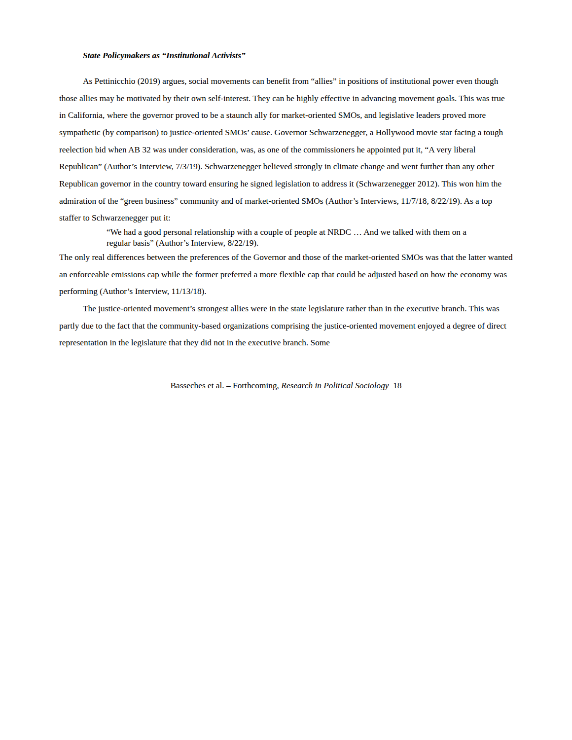State Policymakers as “Institutional Activists”
As Pettinicchio (2019) argues, social movements can benefit from “allies” in positions of institutional power even though those allies may be motivated by their own self-interest. They can be highly effective in advancing movement goals. This was true in California, where the governor proved to be a staunch ally for market-oriented SMOs, and legislative leaders proved more sympathetic (by comparison) to justice-oriented SMOs’ cause. Governor Schwarzenegger, a Hollywood movie star facing a tough reelection bid when AB 32 was under consideration, was, as one of the commissioners he appointed put it, “A very liberal Republican” (Author’s Interview, 7/3/19). Schwarzenegger believed strongly in climate change and went further than any other Republican governor in the country toward ensuring he signed legislation to address it (Schwarzenegger 2012). This won him the admiration of the “green business” community and of market-oriented SMOs (Author’s Interviews, 11/7/18, 8/22/19). As a top staffer to Schwarzenegger put it:
“We had a good personal relationship with a couple of people at NRDC … And we talked with them on a regular basis” (Author’s Interview, 8/22/19).
The only real differences between the preferences of the Governor and those of the market-oriented SMOs was that the latter wanted an enforceable emissions cap while the former preferred a more flexible cap that could be adjusted based on how the economy was performing (Author’s Interview, 11/13/18).
The justice-oriented movement’s strongest allies were in the state legislature rather than in the executive branch. This was partly due to the fact that the community-based organizations comprising the justice-oriented movement enjoyed a degree of direct representation in the legislature that they did not in the executive branch. Some
Basseches et al. – Forthcoming, Research in Political Sociology 18